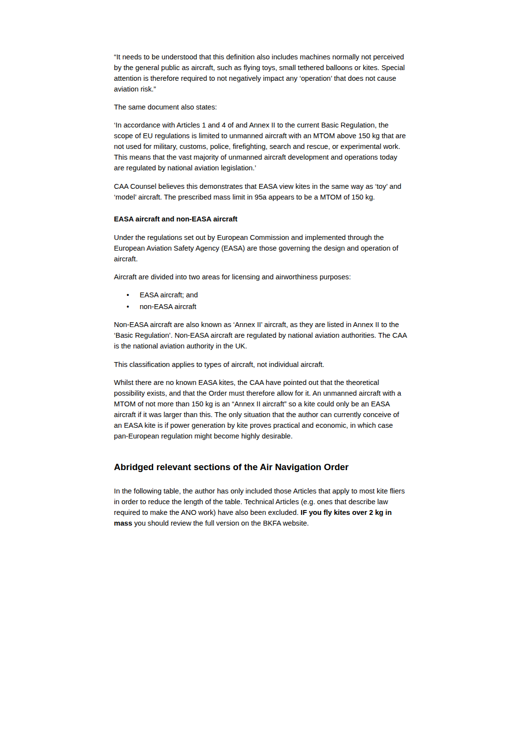“It needs to be understood that this definition also includes machines normally not perceived by the general public as aircraft, such as flying toys, small tethered balloons or kites. Special attention is therefore required to not negatively impact any ‘operation’ that does not cause aviation risk.”
The same document also states:
‘In accordance with Articles 1 and 4 of and Annex II to the current Basic Regulation, the scope of EU regulations is limited to unmanned aircraft with an MTOM above 150 kg that are not used for military, customs, police, firefighting, search and rescue, or experimental work. This means that the vast majority of unmanned aircraft development and operations today are regulated by national aviation legislation.’
CAA Counsel believes this demonstrates that EASA view kites in the same way as ‘toy’ and ‘model’ aircraft. The prescribed mass limit in 95a appears to be a MTOM of 150 kg.
EASA aircraft and non-EASA aircraft
Under the regulations set out by European Commission and implemented through the European Aviation Safety Agency (EASA) are those governing the design and operation of aircraft.
Aircraft are divided into two areas for licensing and airworthiness purposes:
EASA aircraft; and
non-EASA aircraft
Non-EASA aircraft are also known as ‘Annex II’ aircraft, as they are listed in Annex II to the ‘Basic Regulation’. Non-EASA aircraft are regulated by national aviation authorities. The CAA is the national aviation authority in the UK.
This classification applies to types of aircraft, not individual aircraft.
Whilst there are no known EASA kites, the CAA have pointed out that the theoretical possibility exists, and that the Order must therefore allow for it. An unmanned aircraft with a MTOM of not more than 150 kg is an “Annex II aircraft” so a kite could only be an EASA aircraft if it was larger than this. The only situation that the author can currently conceive of an EASA kite is if power generation by kite proves practical and economic, in which case pan-European regulation might become highly desirable.
Abridged relevant sections of the Air Navigation Order
In the following table, the author has only included those Articles that apply to most kite fliers in order to reduce the length of the table. Technical Articles (e.g. ones that describe law required to make the ANO work) have also been excluded. IF you fly kites over 2 kg in mass you should review the full version on the BKFA website.